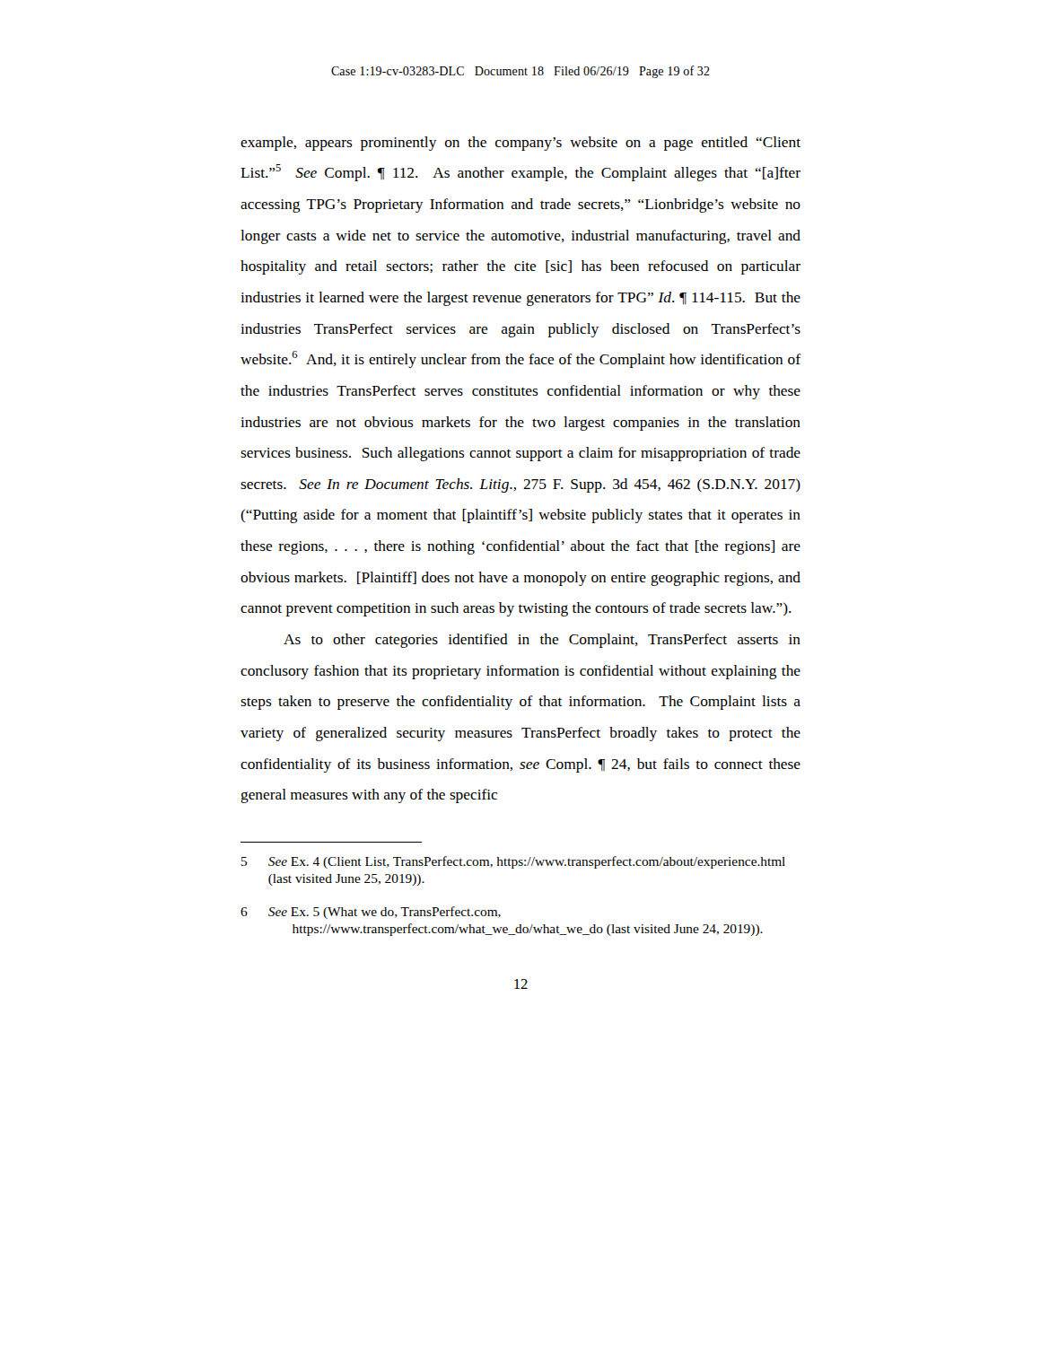Case 1:19-cv-03283-DLC Document 18 Filed 06/26/19 Page 19 of 32
example, appears prominently on the company’s website on a page entitled “Client List.”5 See Compl. ¶ 112. As another example, the Complaint alleges that “[a]fter accessing TPG’s Proprietary Information and trade secrets,” “Lionbridge’s website no longer casts a wide net to service the automotive, industrial manufacturing, travel and hospitality and retail sectors; rather the cite [sic] has been refocused on particular industries it learned were the largest revenue generators for TPG” Id. ¶ 114-115. But the industries TransPerfect services are again publicly disclosed on TransPerfect’s website.6 And, it is entirely unclear from the face of the Complaint how identification of the industries TransPerfect serves constitutes confidential information or why these industries are not obvious markets for the two largest companies in the translation services business. Such allegations cannot support a claim for misappropriation of trade secrets. See In re Document Techs. Litig., 275 F. Supp. 3d 454, 462 (S.D.N.Y. 2017) (“Putting aside for a moment that [plaintiff’s] website publicly states that it operates in these regions, . . . , there is nothing ‘confidential’ about the fact that [the regions] are obvious markets. [Plaintiff] does not have a monopoly on entire geographic regions, and cannot prevent competition in such areas by twisting the contours of trade secrets law.”).
As to other categories identified in the Complaint, TransPerfect asserts in conclusory fashion that its proprietary information is confidential without explaining the steps taken to preserve the confidentiality of that information. The Complaint lists a variety of generalized security measures TransPerfect broadly takes to protect the confidentiality of its business information, see Compl. ¶ 24, but fails to connect these general measures with any of the specific
5
See Ex. 4 (Client List, TransPerfect.com, https://www.transperfect.com/about/experience.html (last visited June 25, 2019)).
6
See Ex. 5 (What we do, TransPerfect.com,https://www.transperfect.com/what_we_do/what_we_do (last visited June 24, 2019)).
12